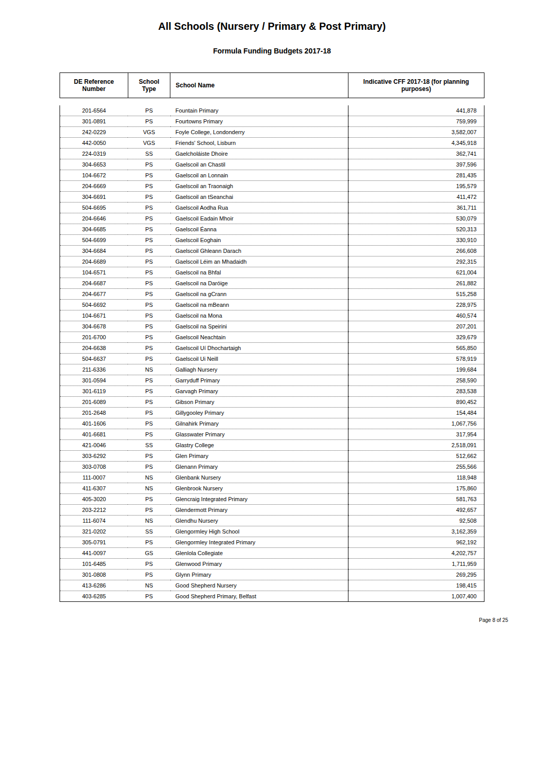All Schools (Nursery / Primary & Post Primary)
Formula Funding Budgets 2017-18
| DE Reference Number | School Type | School Name | Indicative CFF 2017-18 (for planning purposes) |
| --- | --- | --- | --- |
| 201-6564 | PS | Fountain Primary | 441,878 |
| 301-0891 | PS | Fourtowns Primary | 759,999 |
| 242-0229 | VGS | Foyle College, Londonderry | 3,582,007 |
| 442-0050 | VGS | Friends' School, Lisburn | 4,345,918 |
| 224-0319 | SS | Gaelcholáiste Dhoire | 362,741 |
| 304-6653 | PS | Gaelscoil an Chastil | 397,596 |
| 104-6672 | PS | Gaelscoil an Lonnain | 281,435 |
| 204-6669 | PS | Gaelscoil an Traonaigh | 195,579 |
| 304-6691 | PS | Gaelscoil an tSeanchai | 411,472 |
| 504-6695 | PS | Gaelscoil Aodha Rua | 361,711 |
| 204-6646 | PS | Gaelscoil Eadain Mhoir | 530,079 |
| 304-6685 | PS | Gaelscoil Éanna | 520,313 |
| 504-6699 | PS | Gaelscoil Eoghain | 330,910 |
| 304-6684 | PS | Gaelscoil Ghleann Darach | 266,608 |
| 204-6689 | PS | Gaelscoil Léim an Mhadaidh | 292,315 |
| 104-6571 | PS | Gaelscoil na Bhfal | 621,004 |
| 204-6687 | PS | Gaelscoil na Daróige | 261,882 |
| 204-6677 | PS | Gaelscoil na gCrann | 515,258 |
| 504-6692 | PS | Gaelscoil na mBeann | 228,975 |
| 104-6671 | PS | Gaelscoil na Mona | 460,574 |
| 304-6678 | PS | Gaelscoil na Speirini | 207,201 |
| 201-6700 | PS | Gaelscoil Neachtain | 329,679 |
| 204-6638 | PS | Gaelscoil Uí Dhochartaigh | 565,850 |
| 504-6637 | PS | Gaelscoil Ui Neill | 578,919 |
| 211-6336 | NS | Galliagh Nursery | 199,684 |
| 301-0594 | PS | Garryduff Primary | 258,590 |
| 301-6119 | PS | Garvagh Primary | 283,538 |
| 201-6089 | PS | Gibson Primary | 890,452 |
| 201-2648 | PS | Gillygooley Primary | 154,484 |
| 401-1606 | PS | Gilnahirk Primary | 1,067,756 |
| 401-6681 | PS | Glasswater Primary | 317,954 |
| 421-0046 | SS | Glastry College | 2,518,091 |
| 303-6292 | PS | Glen Primary | 512,662 |
| 303-0708 | PS | Glenann Primary | 255,566 |
| 111-0007 | NS | Glenbank Nursery | 118,948 |
| 411-6307 | NS | Glenbrook Nursery | 175,860 |
| 405-3020 | PS | Glencraig Integrated Primary | 581,763 |
| 203-2212 | PS | Glendermott Primary | 492,657 |
| 111-6074 | NS | Glendhu Nursery | 92,508 |
| 321-0202 | SS | Glengormley High School | 3,162,359 |
| 305-0791 | PS | Glengormley Integrated Primary | 962,192 |
| 441-0097 | GS | Glenlola Collegiate | 4,202,757 |
| 101-6485 | PS | Glenwood Primary | 1,711,959 |
| 301-0808 | PS | Glynn Primary | 269,295 |
| 413-6286 | NS | Good Shepherd Nursery | 198,415 |
| 403-6285 | PS | Good Shepherd Primary, Belfast | 1,007,400 |
Page 8 of 25